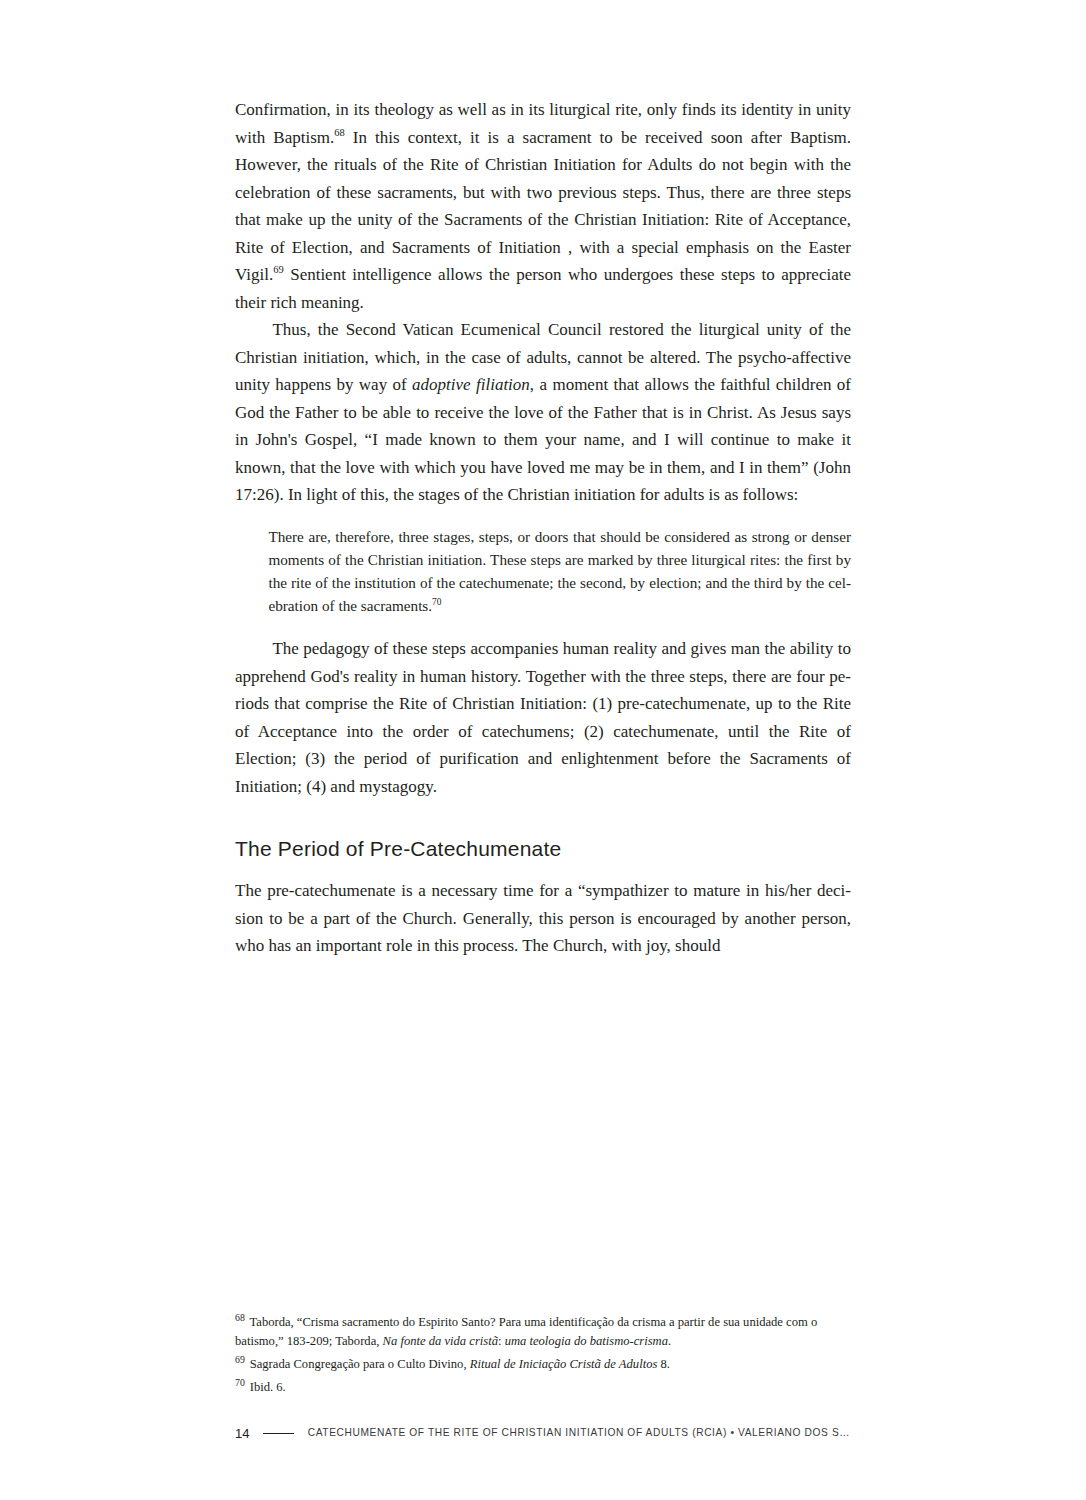Confirmation, in its theology as well as in its liturgical rite, only finds its identity in unity with Baptism.68 In this context, it is a sacrament to be received soon after Baptism. However, the rituals of the Rite of Christian Initiation for Adults do not begin with the celebration of these sacraments, but with two previous steps. Thus, there are three steps that make up the unity of the Sacraments of the Christian Initiation: Rite of Acceptance, Rite of Election, and Sacraments of Initiation , with a special emphasis on the Easter Vigil.69 Sentient intelligence allows the person who undergoes these steps to appreciate their rich meaning.
Thus, the Second Vatican Ecumenical Council restored the liturgical unity of the Christian initiation, which, in the case of adults, cannot be altered. The psycho-affective unity happens by way of adoptive filiation, a moment that allows the faithful children of God the Father to be able to receive the love of the Father that is in Christ. As Jesus says in John's Gospel, “I made known to them your name, and I will continue to make it known, that the love with which you have loved me may be in them, and I in them” (John 17:26). In light of this, the stages of the Christian initiation for adults is as follows:
There are, therefore, three stages, steps, or doors that should be considered as strong or denser moments of the Christian initiation. These steps are marked by three liturgical rites: the first by the rite of the institution of the catechumenate; the second, by election; and the third by the celebration of the sacraments.70
The pedagogy of these steps accompanies human reality and gives man the ability to apprehend God's reality in human history. Together with the three steps, there are four periods that comprise the Rite of Christian Initiation: (1) pre-catechumenate, up to the Rite of Acceptance into the order of catechumens; (2) catechumenate, until the Rite of Election; (3) the period of purification and enlightenment before the Sacraments of Initiation; (4) and mystagogy.
The Period of Pre-Catechumenate
The pre-catechumenate is a necessary time for a “sympathizer to mature in his/her decision to be a part of the Church. Generally, this person is encouraged by another person, who has an important role in this process. The Church, with joy, should
68 Taborda, “Crisma sacramento do Espirito Santo? Para uma identificação da crisma a partir de sua unidade com o batismo,” 183-209; Taborda, Na fonte da vida cristã: uma teologia do batismo-crisma.
69 Sagrada Congregação para o Culto Divino, Ritual de Iniciação Cristã de Adultos 8.
70 Ibid. 6.
14 Catechumenate of the Rite of Christian Initiation of Adults (RCIA) • Valeriano dos Santos Costa